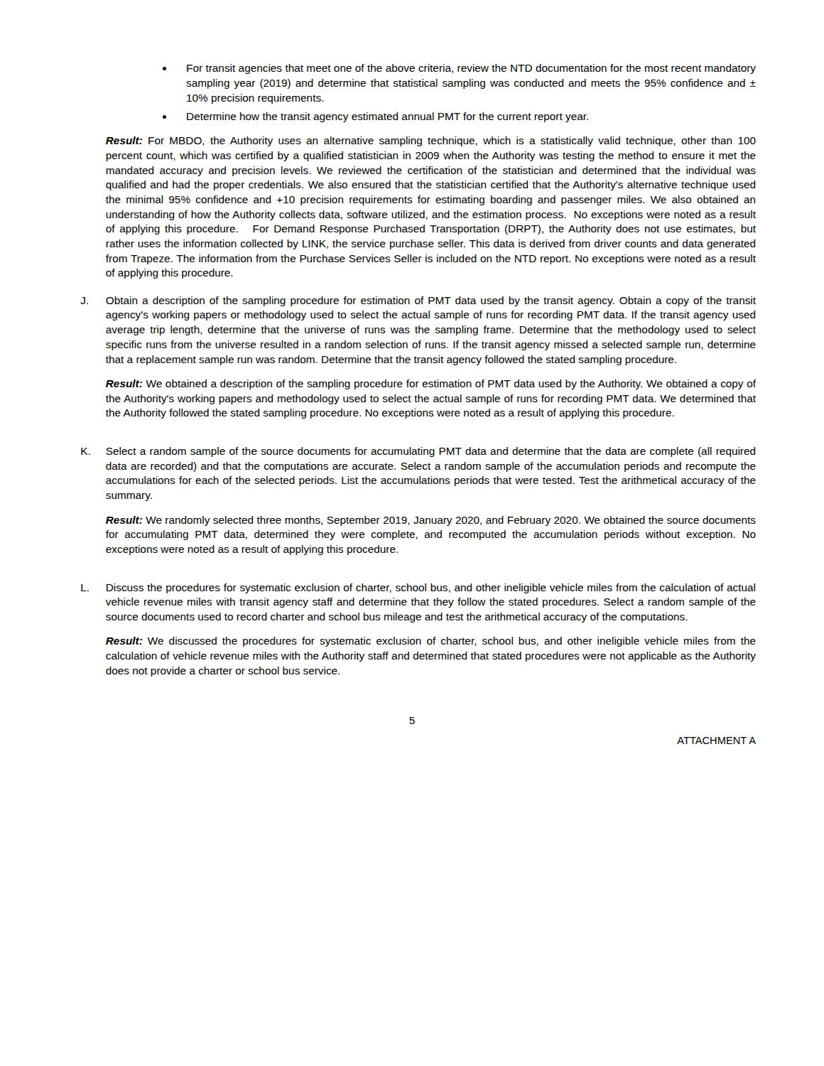For transit agencies that meet one of the above criteria, review the NTD documentation for the most recent mandatory sampling year (2019) and determine that statistical sampling was conducted and meets the 95% confidence and ± 10% precision requirements.
Determine how the transit agency estimated annual PMT for the current report year.
Result: For MBDO, the Authority uses an alternative sampling technique, which is a statistically valid technique, other than 100 percent count, which was certified by a qualified statistician in 2009 when the Authority was testing the method to ensure it met the mandated accuracy and precision levels. We reviewed the certification of the statistician and determined that the individual was qualified and had the proper credentials. We also ensured that the statistician certified that the Authority's alternative technique used the minimal 95% confidence and +10 precision requirements for estimating boarding and passenger miles. We also obtained an understanding of how the Authority collects data, software utilized, and the estimation process. No exceptions were noted as a result of applying this procedure. For Demand Response Purchased Transportation (DRPT), the Authority does not use estimates, but rather uses the information collected by LINK, the service purchase seller. This data is derived from driver counts and data generated from Trapeze. The information from the Purchase Services Seller is included on the NTD report. No exceptions were noted as a result of applying this procedure.
J.
Obtain a description of the sampling procedure for estimation of PMT data used by the transit agency. Obtain a copy of the transit agency's working papers or methodology used to select the actual sample of runs for recording PMT data. If the transit agency used average trip length, determine that the universe of runs was the sampling frame. Determine that the methodology used to select specific runs from the universe resulted in a random selection of runs. If the transit agency missed a selected sample run, determine that a replacement sample run was random. Determine that the transit agency followed the stated sampling procedure.
Result: We obtained a description of the sampling procedure for estimation of PMT data used by the Authority. We obtained a copy of the Authority's working papers and methodology used to select the actual sample of runs for recording PMT data. We determined that the Authority followed the stated sampling procedure. No exceptions were noted as a result of applying this procedure.
K.
Select a random sample of the source documents for accumulating PMT data and determine that the data are complete (all required data are recorded) and that the computations are accurate. Select a random sample of the accumulation periods and recompute the accumulations for each of the selected periods. List the accumulations periods that were tested. Test the arithmetical accuracy of the summary.
Result: We randomly selected three months, September 2019, January 2020, and February 2020. We obtained the source documents for accumulating PMT data, determined they were complete, and recomputed the accumulation periods without exception. No exceptions were noted as a result of applying this procedure.
L.
Discuss the procedures for systematic exclusion of charter, school bus, and other ineligible vehicle miles from the calculation of actual vehicle revenue miles with transit agency staff and determine that they follow the stated procedures. Select a random sample of the source documents used to record charter and school bus mileage and test the arithmetical accuracy of the computations.
Result: We discussed the procedures for systematic exclusion of charter, school bus, and other ineligible vehicle miles from the calculation of vehicle revenue miles with the Authority staff and determined that stated procedures were not applicable as the Authority does not provide a charter or school bus service.
5
ATTACHMENT A